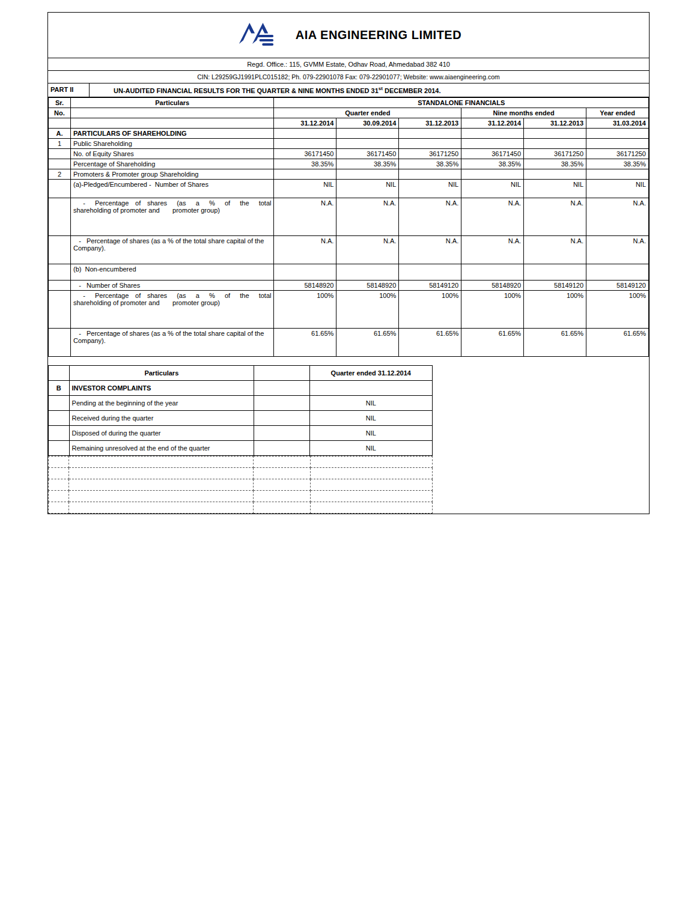AIA ENGINEERING LIMITED
Regd. Office.: 115, GVMM Estate, Odhav Road, Ahmedabad 382 410
CIN: L29259GJ1991PLC015182; Ph. 079-22901078 Fax: 079-22901077; Website: www.aiaengineering.com
PART II
UN-AUDITED FINANCIAL RESULTS FOR THE QUARTER & NINE MONTHS ENDED 31st DECEMBER 2014.
| Sr. | Particulars | STANDALONE FINANCIALS |
| No. | | Quarter ended | Nine months ended | Year ended |
| | | 31.12.2014 | 30.09.2014 | 31.12.2013 | 31.12.2014 | 31.12.2013 | 31.03.2014 |
| A. | PARTICULARS OF SHAREHOLDING | | | | | | |
| 1 | Public Shareholding | | | | | | |
| | No. of Equity Shares | 36171450 | 36171450 | 36171250 | 36171450 | 36171250 | 36171250 |
| | Percentage of Shareholding | 38.35% | 38.35% | 38.35% | 38.35% | 38.35% | 38.35% |
| 2 | Promoters & Promoter group Shareholding | | | | | | |
| | (a)-Pledged/Encumbered - Number of Shares | NIL | NIL | NIL | NIL | NIL | NIL |
| | - Percentage of shares (as a % of the total shareholding of promoter and promoter group) | N.A. | N.A. | N.A. | N.A. | N.A. | N.A. |
| | - Percentage of shares (as a % of the total share capital of the Company). | N.A. | N.A. | N.A. | N.A. | N.A. | N.A. |
| | (b) Non-encumbered | | | | | | |
| | - Number of Shares | 58148920 | 58148920 | 58149120 | 58148920 | 58149120 | 58149120 |
| | - Percentage of shares (as a % of the total shareholding of promoter and promoter group) | 100% | 100% | 100% | 100% | 100% | 100% |
| | - Percentage of shares (as a % of the total share capital of the Company). | 61.65% | 61.65% | 61.65% | 61.65% | 61.65% | 61.65% |
| | Particulars | | Quarter ended 31.12.2014 |
| B | INVESTOR COMPLAINTS | | |
| | Pending at the beginning of the year | | NIL |
| | Received during the quarter | | NIL |
| | Disposed of during the quarter | | NIL |
| | Remaining unresolved at the end of the quarter | | NIL |